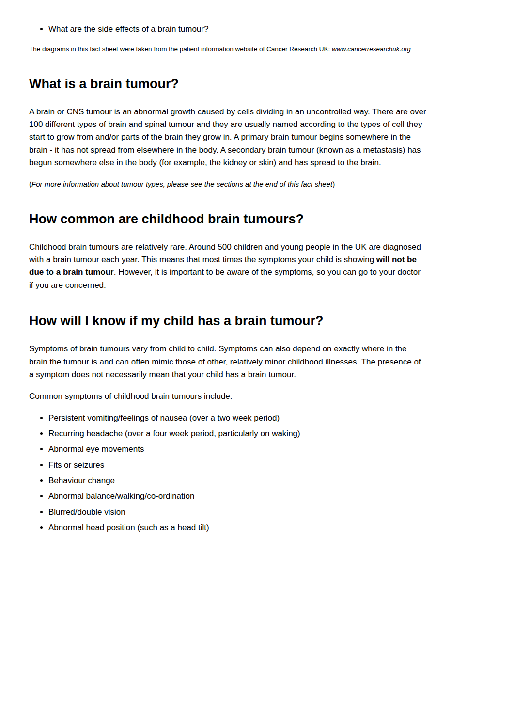What are the side effects of a brain tumour?
The diagrams in this fact sheet were taken from the patient information website of Cancer Research UK: www.cancerresearchuk.org
What is a brain tumour?
A brain or CNS tumour is an abnormal growth caused by cells dividing in an uncontrolled way. There are over 100 different types of brain and spinal tumour and they are usually named according to the types of cell they start to grow from and/or parts of the brain they grow in. A primary brain tumour begins somewhere in the brain - it has not spread from elsewhere in the body. A secondary brain tumour (known as a metastasis) has begun somewhere else in the body (for example, the kidney or skin) and has spread to the brain.
(For more information about tumour types, please see the sections at the end of this fact sheet)
How common are childhood brain tumours?
Childhood brain tumours are relatively rare. Around 500 children and young people in the UK are diagnosed with a brain tumour each year. This means that most times the symptoms your child is showing will not be due to a brain tumour. However, it is important to be aware of the symptoms, so you can go to your doctor if you are concerned.
How will I know if my child has a brain tumour?
Symptoms of brain tumours vary from child to child. Symptoms can also depend on exactly where in the brain the tumour is and can often mimic those of other, relatively minor childhood illnesses. The presence of a symptom does not necessarily mean that your child has a brain tumour.
Common symptoms of childhood brain tumours include:
Persistent vomiting/feelings of nausea (over a two week period)
Recurring headache (over a four week period, particularly on waking)
Abnormal eye movements
Fits or seizures
Behaviour change
Abnormal balance/walking/co-ordination
Blurred/double vision
Abnormal head position (such as a head tilt)